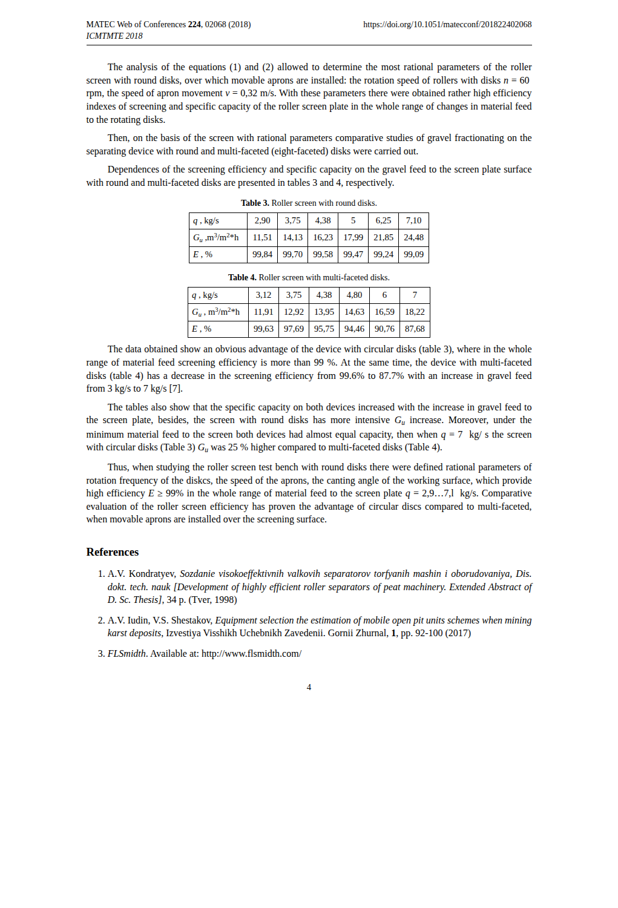MATEC Web of Conferences 224, 02068 (2018)
ICMTMTE 2018
https://doi.org/10.1051/matecconf/201822402068
The analysis of the equations (1) and (2) allowed to determine the most rational parameters of the roller screen with round disks, over which movable aprons are installed: the rotation speed of rollers with disks n = 60 rpm, the speed of apron movement v = 0,32 m/s. With these parameters there were obtained rather high efficiency indexes of screening and specific capacity of the roller screen plate in the whole range of changes in material feed to the rotating disks.
Then, on the basis of the screen with rational parameters comparative studies of gravel fractionating on the separating device with round and multi-faceted (eight-faceted) disks were carried out.
Dependences of the screening efficiency and specific capacity on the gravel feed to the screen plate surface with round and multi-faceted disks are presented in tables 3 and 4, respectively.
Table 3. Roller screen with round disks.
| q , kg/s | 2,90 | 3,75 | 4,38 | 5 | 6,25 | 7,10 |
| G u ,m 3 /m 2 *h | 11,51 | 14,13 | 16,23 | 17,99 | 21,85 | 24,48 |
| E , % | 99,84 | 99,70 | 99,58 | 99,47 | 99,24 | 99,09 |
Table 4. Roller screen with multi-faceted disks.
| q , kg/s | 3,12 | 3,75 | 4,38 | 4,80 | 6 | 7 |
| G u , m 3 /m 2 *h | 11,91 | 12,92 | 13,95 | 14,63 | 16,59 | 18,22 |
| E , % | 99,63 | 97,69 | 95,75 | 94,46 | 90,76 | 87,68 |
The data obtained show an obvious advantage of the device with circular disks (table 3), where in the whole range of material feed screening efficiency is more than 99 %. At the same time, the device with multi-faceted disks (table 4) has a decrease in the screening efficiency from 99.6% to 87.7% with an increase in gravel feed from 3 kg/s to 7 kg/s [7].
The tables also show that the specific capacity on both devices increased with the increase in gravel feed to the screen plate, besides, the screen with round disks has more intensive Gu increase. Moreover, under the minimum material feed to the screen both devices had almost equal capacity, then when q = 7 kg/ s the screen with circular disks (Table 3) Gu was 25 % higher compared to multi-faceted disks (Table 4).
Thus, when studying the roller screen test bench with round disks there were defined rational parameters of rotation frequency of the diskcs, the speed of the aprons, the canting angle of the working surface, which provide high efficiency E ≥ 99% in the whole range of material feed to the screen plate q = 2,9…7,l kg/s. Comparative evaluation of the roller screen efficiency has proven the advantage of circular discs compared to multi-faceted, when movable aprons are installed over the screening surface.
References
A.V. Kondratyev, Sozdanie visokoeffektivnih valkovih separatorov torfyanih mashin i oborudovaniya, Dis. dokt. tech. nauk [Development of highly efficient roller separators of peat machinery. Extended Abstract of D. Sc. Thesis], 34 p. (Tver, 1998)
A.V. Iudin, V.S. Shestakov, Equipment selection the estimation of mobile open pit units schemes when mining karst deposits, Izvestiya Visshikh Uchebnikh Zavedenii. Gornii Zhurnal, 1, pp. 92-100 (2017)
FLSmidth. Available at: http://www.flsmidth.com/
4